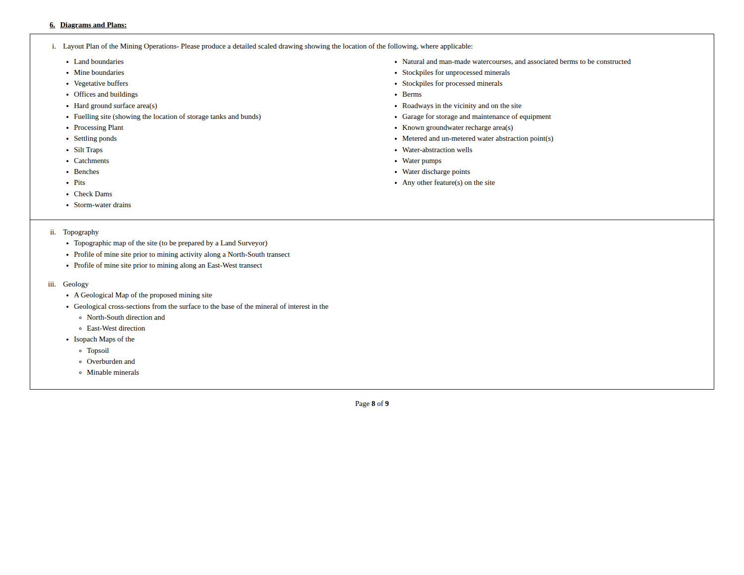6. Diagrams and Plans:
i.
Layout Plan of the Mining Operations- Please produce a detailed scaled drawing showing the location of the following, where applicable:
Land boundaries
Mine boundaries
Vegetative buffers
Offices and buildings
Hard ground surface area(s)
Fuelling site (showing the location of storage tanks and bunds)
Processing Plant
Settling ponds
Silt Traps
Catchments
Benches
Pits
Check Dams
Storm-water drains
Natural and man-made watercourses, and associated berms to be constructed
Stockpiles for unprocessed minerals
Stockpiles for processed minerals
Berms
Roadways in the vicinity and on the site
Garage for storage and maintenance of equipment
Known groundwater recharge area(s)
Metered and un-metered water abstraction point(s)
Water-abstraction wells
Water pumps
Water discharge points
Any other feature(s) on the site
ii.
Topography
Topographic map of the site (to be prepared by a Land Surveyor)
Profile of mine site prior to mining activity along a North-South transect
Profile of mine site prior to mining along an East-West transect
iii.
Geology
A Geological Map of the proposed mining site
Geological cross-sections from the surface to the base of the mineral of interest in the
North-South direction and
East-West direction
Isopach Maps of the
Topsoil
Overburden and
Minable minerals
Page 8 of 9